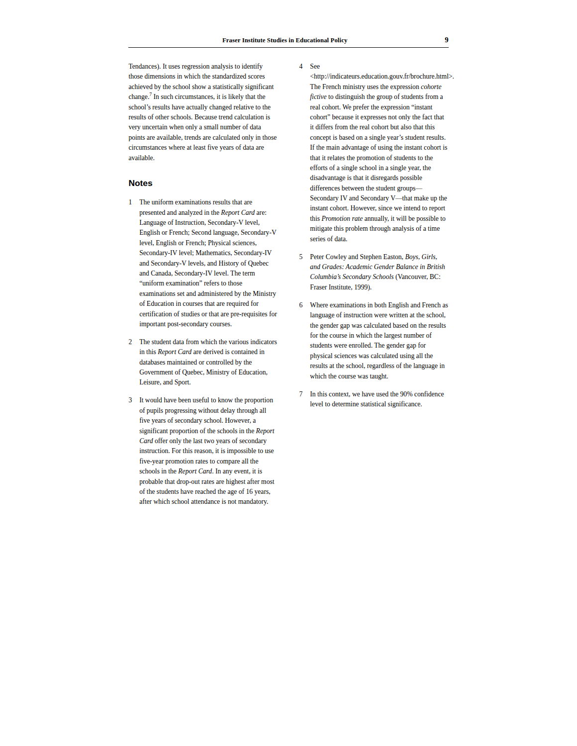Fraser Institute Studies in Educational Policy 9
Tendances). It uses regression analysis to identify those dimensions in which the standardized scores achieved by the school show a statistically significant change.7 In such circumstances, it is likely that the school’s results have actually changed relative to the results of other schools. Because trend calculation is very uncertain when only a small number of data points are available, trends are calculated only in those circumstances where at least five years of data are available.
Notes
The uniform examinations results that are presented and analyzed in the Report Card are: Language of Instruction, Secondary-V level, English or French; Second language, Secondary-V level, English or French; Physical sciences, Secondary-IV level; Mathematics, Secondary-IV and Secondary-V levels, and History of Quebec and Canada, Secondary-IV level. The term “uniform examination” refers to those examinations set and administered by the Ministry of Education in courses that are required for certification of studies or that are pre-requisites for important post-secondary courses.
The student data from which the various indicators in this Report Card are derived is contained in databases maintained or controlled by the Government of Quebec, Ministry of Education, Leisure, and Sport.
It would have been useful to know the proportion of pupils progressing without delay through all five years of secondary school. However, a significant proportion of the schools in the Report Card offer only the last two years of secondary instruction. For this reason, it is impossible to use five-year promotion rates to compare all the schools in the Report Card. In any event, it is probable that drop-out rates are highest after most of the students have reached the age of 16 years, after which school attendance is not mandatory.
See <http://indicateurs.education.gouv.fr/brochure.html>. The French ministry uses the expression cohorte fictive to distinguish the group of students from a real cohort. We prefer the expression “instant cohort” because it expresses not only the fact that it differs from the real cohort but also that this concept is based on a single year’s student results. If the main advantage of using the instant cohort is that it relates the promotion of students to the efforts of a single school in a single year, the disadvantage is that it disregards possible differences between the student groups—Secondary IV and Secondary V—that make up the instant cohort. However, since we intend to report this Promotion rate annually, it will be possible to mitigate this problem through analysis of a time series of data.
Peter Cowley and Stephen Easton, Boys, Girls, and Grades: Academic Gender Balance in British Columbia’s Secondary Schools (Vancouver, BC: Fraser Institute, 1999).
Where examinations in both English and French as language of instruction were written at the school, the gender gap was calculated based on the results for the course in which the largest number of students were enrolled. The gender gap for physical sciences was calculated using all the results at the school, regardless of the language in which the course was taught.
In this context, we have used the 90% confidence level to determine statistical significance.